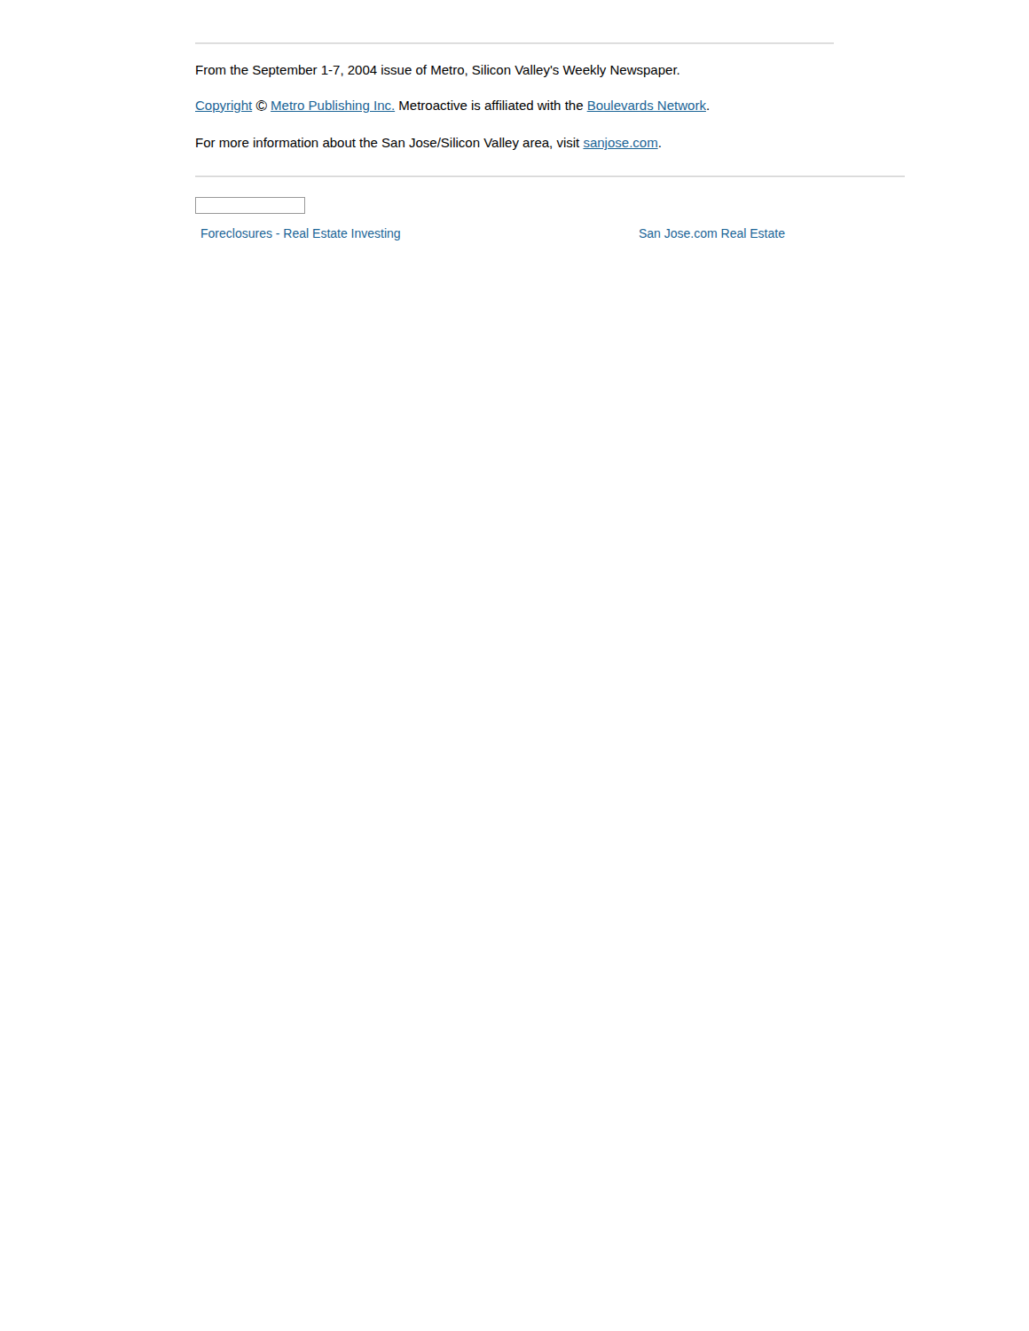From the September 1-7, 2004 issue of Metro, Silicon Valley's Weekly Newspaper.
Copyright © Metro Publishing Inc. Metroactive is affiliated with the Boulevards Network.
For more information about the San Jose/Silicon Valley area, visit sanjose.com.
Foreclosures - Real Estate Investing San Jose.com Real Estate